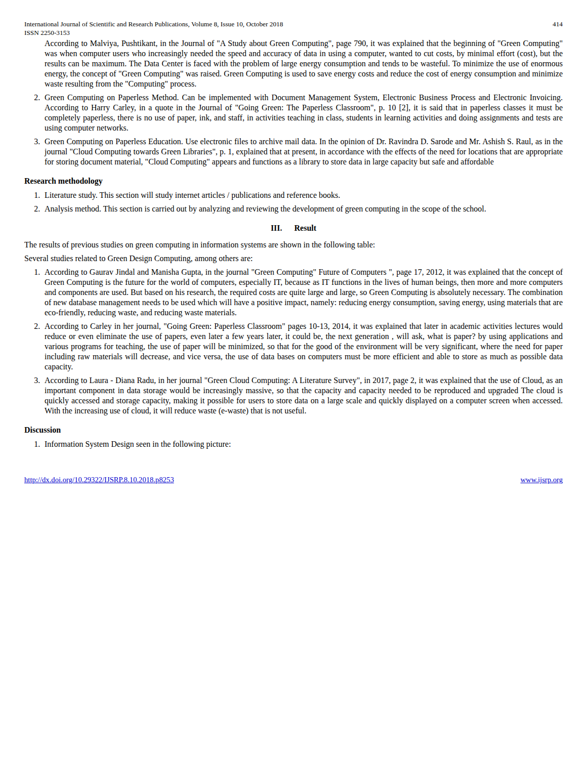International Journal of Scientific and Research Publications, Volume 8, Issue 10, October 2018 414
ISSN 2250-3153
According to Malviya, Pushtikant, in the Journal of "A Study about Green Computing", page 790, it was explained that the beginning of "Green Computing" was when computer users who increasingly needed the speed and accuracy of data in using a computer, wanted to cut costs, by minimal effort (cost), but the results can be maximum. The Data Center is faced with the problem of large energy consumption and tends to be wasteful. To minimize the use of enormous energy, the concept of "Green Computing" was raised. Green Computing is used to save energy costs and reduce the cost of energy consumption and minimize waste resulting from the "Computing" process.
Green Computing on Paperless Method. Can be implemented with Document Management System, Electronic Business Process and Electronic Invoicing. According to Harry Carley, in a quote in the Journal of "Going Green: The Paperless Classroom", p. 10 [2], it is said that in paperless classes it must be completely paperless, there is no use of paper, ink, and staff, in activities teaching in class, students in learning activities and doing assignments and tests are using computer networks.
Green Computing on Paperless Education. Use electronic files to archive mail data. In the opinion of Dr. Ravindra D. Sarode and Mr. Ashish S. Raul, as in the journal "Cloud Computing towards Green Libraries", p. 1, explained that at present, in accordance with the effects of the need for locations that are appropriate for storing document material, "Cloud Computing" appears and functions as a library to store data in large capacity but safe and affordable
Research methodology
Literature study. This section will study internet articles / publications and reference books.
Analysis method. This section is carried out by analyzing and reviewing the development of green computing in the scope of the school.
III. Result
The results of previous studies on green computing in information systems are shown in the following table:
Several studies related to Green Design Computing, among others are:
According to Gaurav Jindal and Manisha Gupta, in the journal "Green Computing" Future of Computers ", page 17, 2012, it was explained that the concept of Green Computing is the future for the world of computers, especially IT, because as IT functions in the lives of human beings, then more and more computers and components are used. But based on his research, the required costs are quite large and large, so Green Computing is absolutely necessary. The combination of new database management needs to be used which will have a positive impact, namely: reducing energy consumption, saving energy, using materials that are eco-friendly, reducing waste, and reducing waste materials.
According to Carley in her journal, "Going Green: Paperless Classroom" pages 10-13, 2014, it was explained that later in academic activities lectures would reduce or even eliminate the use of papers, even later a few years later, it could be, the next generation , will ask, what is paper? by using applications and various programs for teaching, the use of paper will be minimized, so that for the good of the environment will be very significant, where the need for paper including raw materials will decrease, and vice versa, the use of data bases on computers must be more efficient and able to store as much as possible data capacity.
According to Laura - Diana Radu, in her journal "Green Cloud Computing: A Literature Survey", in 2017, page 2, it was explained that the use of Cloud, as an important component in data storage would be increasingly massive, so that the capacity and capacity needed to be reproduced and upgraded The cloud is quickly accessed and storage capacity, making it possible for users to store data on a large scale and quickly displayed on a computer screen when accessed. With the increasing use of cloud, it will reduce waste (e-waste) that is not useful.
Discussion
Information System Design seen in the following picture:
http://dx.doi.org/10.29322/IJSRP.8.10.2018.p8253 www.ijsrp.org